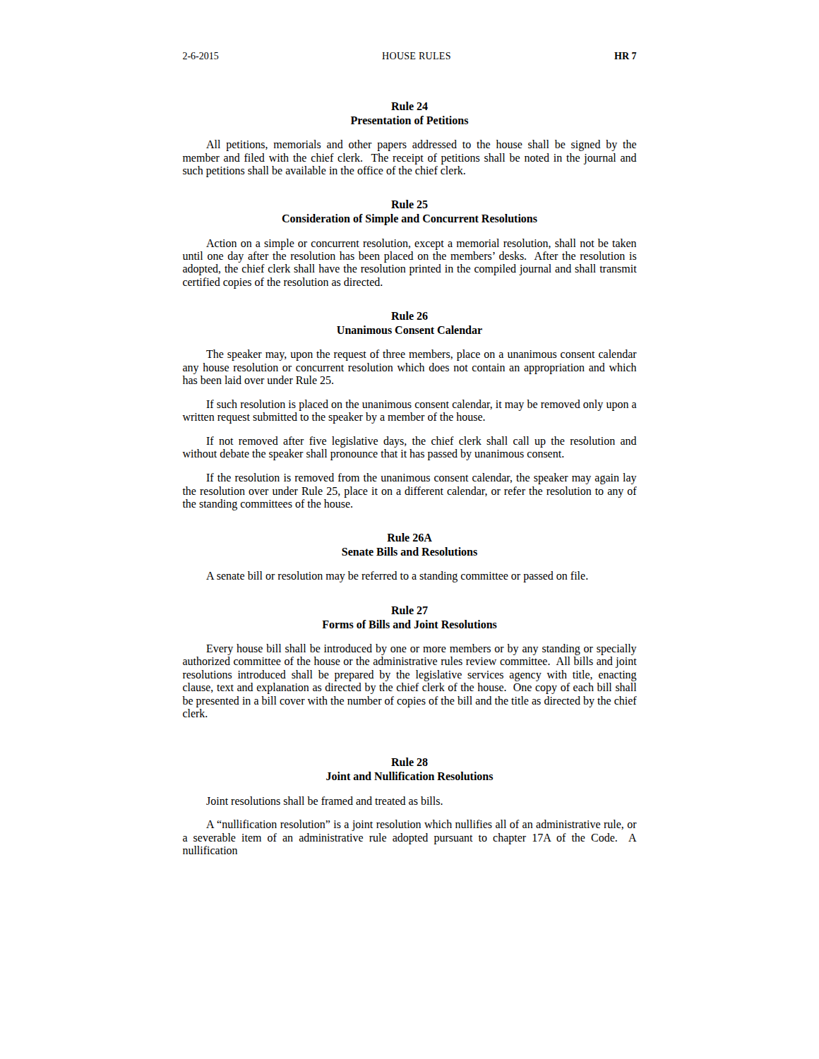2-6-2015 HOUSE RULES HR 7
Rule 24Presentation of Petitions
All petitions, memorials and other papers addressed to the house shall be signed by the member and filed with the chief clerk. The receipt of petitions shall be noted in the journal and such petitions shall be available in the office of the chief clerk.
Rule 25Consideration of Simple and Concurrent Resolutions
Action on a simple or concurrent resolution, except a memorial resolution, shall not be taken until one day after the resolution has been placed on the members’ desks. After the resolution is adopted, the chief clerk shall have the resolution printed in the compiled journal and shall transmit certified copies of the resolution as directed.
Rule 26Unanimous Consent Calendar
The speaker may, upon the request of three members, place on a unanimous consent calendar any house resolution or concurrent resolution which does not contain an appropriation and which has been laid over under Rule 25.
If such resolution is placed on the unanimous consent calendar, it may be removed only upon a written request submitted to the speaker by a member of the house.
If not removed after five legislative days, the chief clerk shall call up the resolution and without debate the speaker shall pronounce that it has passed by unanimous consent.
If the resolution is removed from the unanimous consent calendar, the speaker may again lay the resolution over under Rule 25, place it on a different calendar, or refer the resolution to any of the standing committees of the house.
Rule 26ASenate Bills and Resolutions
A senate bill or resolution may be referred to a standing committee or passed on file.
Rule 27Forms of Bills and Joint Resolutions
Every house bill shall be introduced by one or more members or by any standing or specially authorized committee of the house or the administrative rules review committee. All bills and joint resolutions introduced shall be prepared by the legislative services agency with title, enacting clause, text and explanation as directed by the chief clerk of the house. One copy of each bill shall be presented in a bill cover with the number of copies of the bill and the title as directed by the chief clerk.
Rule 28Joint and Nullification Resolutions
Joint resolutions shall be framed and treated as bills.
A “nullification resolution” is a joint resolution which nullifies all of an administrative rule, or a severable item of an administrative rule adopted pursuant to chapter 17A of the Code. A nullification